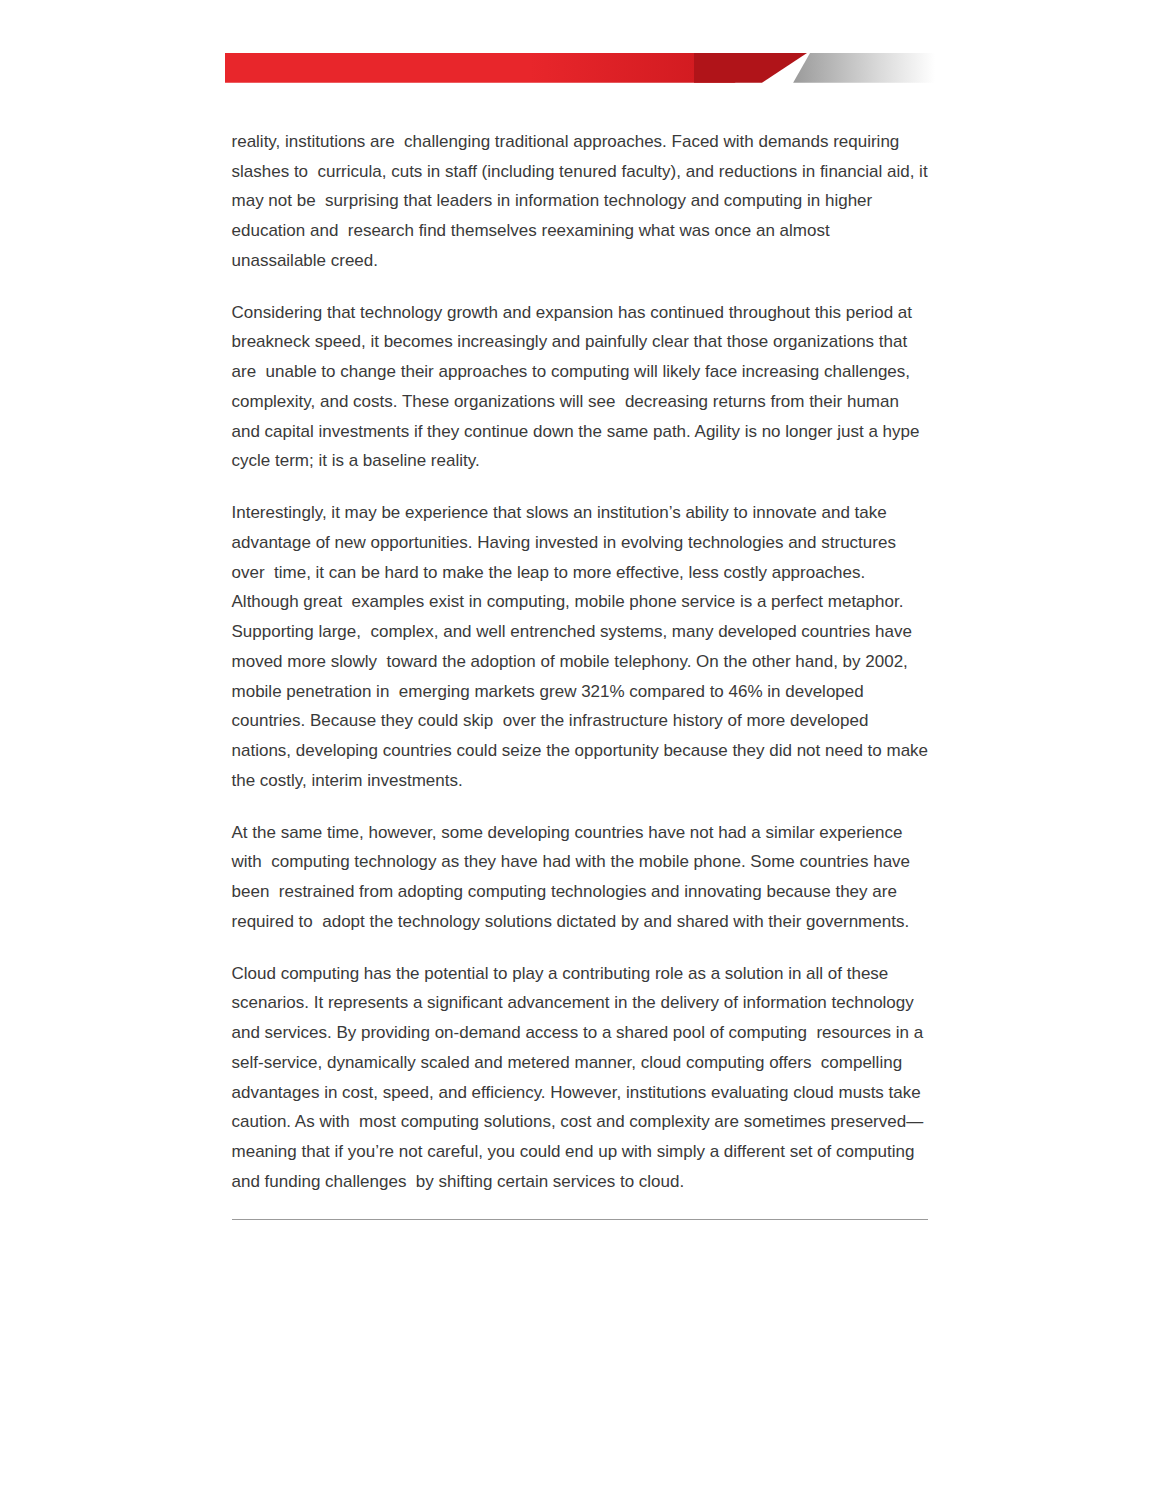reality, institutions are challenging traditional approaches. Faced with demands requiring slashes to curricula, cuts in staff (including tenured faculty), and reductions in financial aid, it may not be surprising that leaders in information technology and computing in higher education and research find themselves reexamining what was once an almost unassailable creed.
Considering that technology growth and expansion has continued throughout this period at breakneck speed, it becomes increasingly and painfully clear that those organizations that are unable to change their approaches to computing will likely face increasing challenges, complexity, and costs. These organizations will see decreasing returns from their human and capital investments if they continue down the same path. Agility is no longer just a hype cycle term; it is a baseline reality.
Interestingly, it may be experience that slows an institution’s ability to innovate and take advantage of new opportunities. Having invested in evolving technologies and structures over time, it can be hard to make the leap to more effective, less costly approaches. Although great examples exist in computing, mobile phone service is a perfect metaphor. Supporting large, complex, and well entrenched systems, many developed countries have moved more slowly toward the adoption of mobile telephony. On the other hand, by 2002, mobile penetration in emerging markets grew 321% compared to 46% in developed countries. Because they could skip over the infrastructure history of more developed nations, developing countries could seize the opportunity because they did not need to make the costly, interim investments.
At the same time, however, some developing countries have not had a similar experience with computing technology as they have had with the mobile phone. Some countries have been restrained from adopting computing technologies and innovating because they are required to adopt the technology solutions dictated by and shared with their governments.
Cloud computing has the potential to play a contributing role as a solution in all of these scenarios. It represents a significant advancement in the delivery of information technology and services. By providing on-demand access to a shared pool of computing resources in a self-service, dynamically scaled and metered manner, cloud computing offers compelling advantages in cost, speed, and efficiency. However, institutions evaluating cloud musts take caution. As with most computing solutions, cost and complexity are sometimes preserved—meaning that if you’re not careful, you could end up with simply a different set of computing and funding challenges by shifting certain services to cloud.